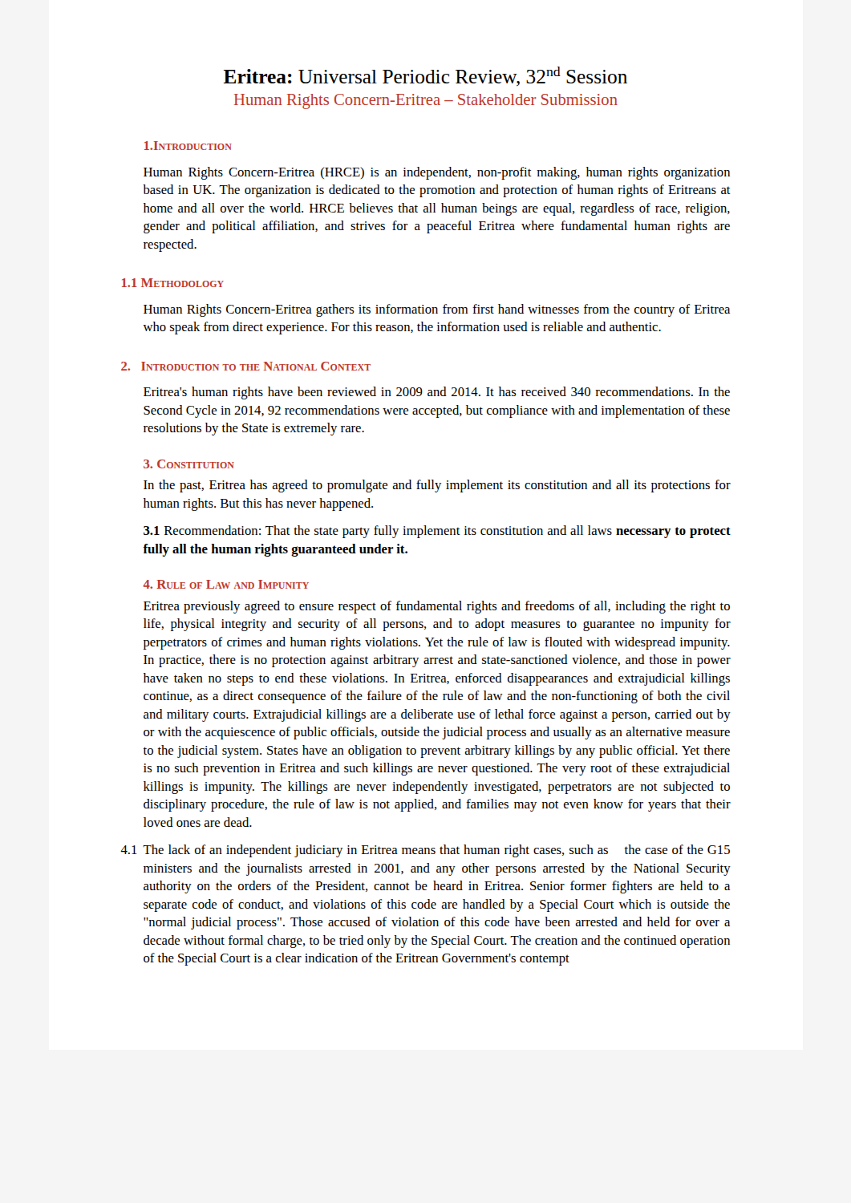Eritrea: Universal Periodic Review, 32nd Session
Human Rights Concern-Eritrea – Stakeholder Submission
1.Introduction
Human Rights Concern-Eritrea (HRCE) is an independent, non-profit making, human rights organization based in UK. The organization is dedicated to the promotion and protection of human rights of Eritreans at home and all over the world. HRCE believes that all human beings are equal, regardless of race, religion, gender and political affiliation, and strives for a peaceful Eritrea where fundamental human rights are respected.
1.1 Methodology
Human Rights Concern-Eritrea gathers its information from first hand witnesses from the country of Eritrea who speak from direct experience. For this reason, the information used is reliable and authentic.
2. Introduction to the National Context
Eritrea's human rights have been reviewed in 2009 and 2014. It has received 340 recommendations. In the Second Cycle in 2014, 92 recommendations were accepted, but compliance with and implementation of these resolutions by the State is extremely rare.
3. Constitution
In the past, Eritrea has agreed to promulgate and fully implement its constitution and all its protections for human rights. But this has never happened.
3.1 Recommendation: That the state party fully implement its constitution and all laws necessary to protect fully all the human rights guaranteed under it.
4. Rule of Law and Impunity
Eritrea previously agreed to ensure respect of fundamental rights and freedoms of all, including the right to life, physical integrity and security of all persons, and to adopt measures to guarantee no impunity for perpetrators of crimes and human rights violations. Yet the rule of law is flouted with widespread impunity. In practice, there is no protection against arbitrary arrest and state-sanctioned violence, and those in power have taken no steps to end these violations. In Eritrea, enforced disappearances and extrajudicial killings continue, as a direct consequence of the failure of the rule of law and the non-functioning of both the civil and military courts. Extrajudicial killings are a deliberate use of lethal force against a person, carried out by or with the acquiescence of public officials, outside the judicial process and usually as an alternative measure to the judicial system. States have an obligation to prevent arbitrary killings by any public official. Yet there is no such prevention in Eritrea and such killings are never questioned. The very root of these extrajudicial killings is impunity. The killings are never independently investigated, perpetrators are not subjected to disciplinary procedure, the rule of law is not applied, and families may not even know for years that their loved ones are dead.
4.1 The lack of an independent judiciary in Eritrea means that human right cases, such as the case of the G15 ministers and the journalists arrested in 2001, and any other persons arrested by the National Security authority on the orders of the President, cannot be heard in Eritrea. Senior former fighters are held to a separate code of conduct, and violations of this code are handled by a Special Court which is outside the "normal judicial process". Those accused of violation of this code have been arrested and held for over a decade without formal charge, to be tried only by the Special Court. The creation and the continued operation of the Special Court is a clear indication of the Eritrean Government's contempt